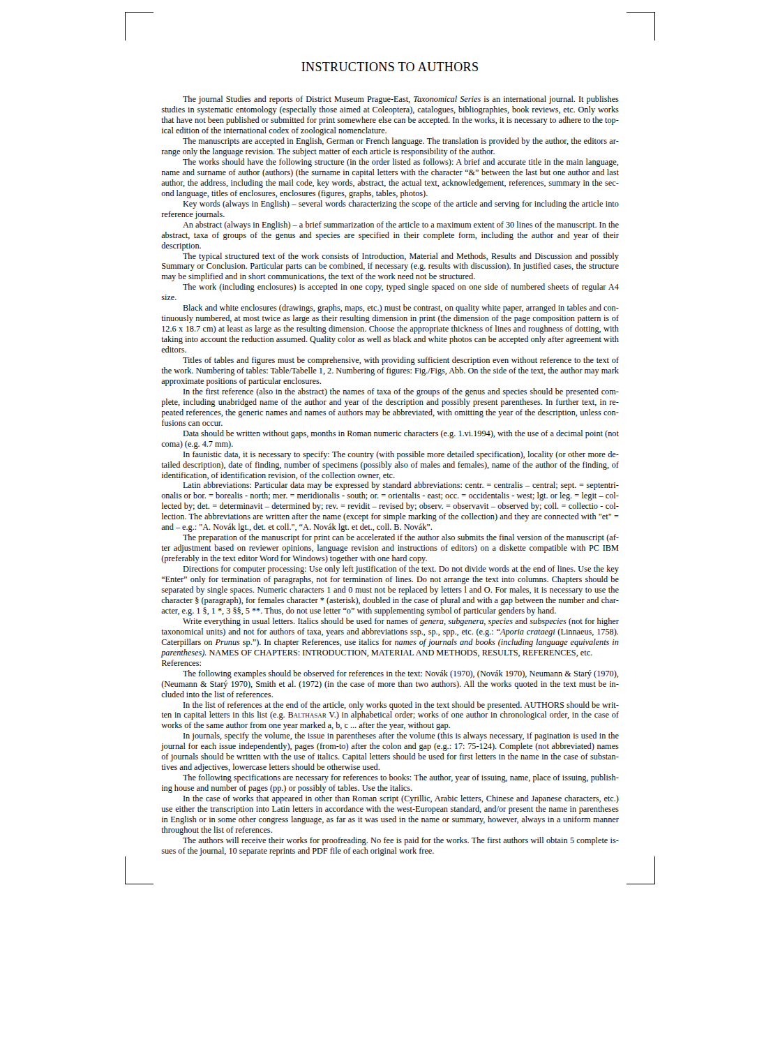INSTRUCTIONS TO AUTHORS
The journal Studies and reports of District Museum Prague-East, Taxonomical Series is an international journal. It publishes studies in systematic entomology (especially those aimed at Coleoptera), catalogues, bibliographies, book reviews, etc. Only works that have not been published or submitted for print somewhere else can be accepted. In the works, it is necessary to adhere to the topical edition of the international codex of zoological nomenclature.
The manuscripts are accepted in English, German or French language. The translation is provided by the author, the editors arrange only the language revision. The subject matter of each article is responsibility of the author.
The works should have the following structure (in the order listed as follows): A brief and accurate title in the main language, name and surname of author (authors) (the surname in capital letters with the character “&” between the last but one author and last author, the address, including the mail code, key words, abstract, the actual text, acknowledgement, references, summary in the second language, titles of enclosures, enclosures (figures, graphs, tables, photos).
Key words (always in English) – several words characterizing the scope of the article and serving for including the article into reference journals.
An abstract (always in English) – a brief summarization of the article to a maximum extent of 30 lines of the manuscript. In the abstract, taxa of groups of the genus and species are specified in their complete form, including the author and year of their description.
The typical structured text of the work consists of Introduction, Material and Methods, Results and Discussion and possibly Summary or Conclusion. Particular parts can be combined, if necessary (e.g. results with discussion). In justified cases, the structure may be simplified and in short communications, the text of the work need not be structured.
The work (including enclosures) is accepted in one copy, typed single spaced on one side of numbered sheets of regular A4 size.
Black and white enclosures (drawings, graphs, maps, etc.) must be contrast, on quality white paper, arranged in tables and continuously numbered, at most twice as large as their resulting dimension in print (the dimension of the page composition pattern is of 12.6 x 18.7 cm) at least as large as the resulting dimension. Choose the appropriate thickness of lines and roughness of dotting, with taking into account the reduction assumed. Quality color as well as black and white photos can be accepted only after agreement with editors.
Titles of tables and figures must be comprehensive, with providing sufficient description even without reference to the text of the work. Numbering of tables: Table/Tabelle 1, 2. Numbering of figures: Fig./Figs, Abb. On the side of the text, the author may mark approximate positions of particular enclosures.
In the first reference (also in the abstract) the names of taxa of the groups of the genus and species should be presented complete, including unabridged name of the author and year of the description and possibly present parentheses. In further text, in repeated references, the generic names and names of authors may be abbreviated, with omitting the year of the description, unless confusions can occur.
Data should be written without gaps, months in Roman numeric characters (e.g. 1.vi.1994), with the use of a decimal point (not coma) (e.g. 4.7 mm).
In faunistic data, it is necessary to specify: The country (with possible more detailed specification), locality (or other more detailed description), date of finding, number of specimens (possibly also of males and females), name of the author of the finding, of identification, of identification revision, of the collection owner, etc.
Latin abbreviations: Particular data may be expressed by standard abbreviations: centr. = centralis – central; sept. = septentrionalis or bor. = borealis - north; mer. = meridionalis - south; or. = orientalis - east; occ. = occidentalis - west; lgt. or leg. = legit – collected by; det. = determinavit – determined by; rev. = revidit – revised by; observ. = observavit – observed by; coll. = collectio - collection. The abbreviations are written after the name (except for simple marking of the collection) and they are connected with "et" = and – e.g.: "A. Novák lgt., det. et coll.", “A. Novák lgt. et det., coll. B. Novák”.
The preparation of the manuscript for print can be accelerated if the author also submits the final version of the manuscript (after adjustment based on reviewer opinions, language revision and instructions of editors) on a diskette compatible with PC IBM (preferably in the text editor Word for Windows) together with one hard copy.
Directions for computer processing: Use only left justification of the text. Do not divide words at the end of lines. Use the key “Enter” only for termination of paragraphs, not for termination of lines. Do not arrange the text into columns. Chapters should be separated by single spaces. Numeric characters 1 and 0 must not be replaced by letters l and O. For males, it is necessary to use the character § (paragraph), for females character * (asterisk), doubled in the case of plural and with a gap between the number and character, e.g. 1 §, 1 *, 3 §§, 5 **. Thus, do not use letter “o” with supplementing symbol of particular genders by hand.
Write everything in usual letters. Italics should be used for names of genera, subgenera, species and subspecies (not for higher taxonomical units) and not for authors of taxa, years and abbreviations ssp., sp., spp., etc. (e.g.: “Aporia crataegi (Linnaeus, 1758). Caterpillars on Prunus sp.”). In chapter References, use italics for names of journals and books (including language equivalents in parentheses). NAMES OF CHAPTERS: INTRODUCTION, MATERIAL AND METHODS, RESULTS, REFERENCES, etc.
References:
The following examples should be observed for references in the text: Novák (1970), (Novák 1970), Neumann & Starý (1970), (Neumann & Starý 1970), Smith et al. (1972) (in the case of more than two authors). All the works quoted in the text must be included into the list of references.
In the list of references at the end of the article, only works quoted in the text should be presented. AUTHORS should be written in capital letters in this list (e.g. Balthasar V.) in alphabetical order; works of one author in chronological order, in the case of works of the same author from one year marked a, b, c ... after the year, without gap.
In journals, specify the volume, the issue in parentheses after the volume (this is always necessary, if pagination is used in the journal for each issue independently), pages (from-to) after the colon and gap (e.g.: 17: 75-124). Complete (not abbreviated) names of journals should be written with the use of italics. Capital letters should be used for first letters in the name in the case of substantives and adjectives, lowercase letters should be otherwise used.
The following specifications are necessary for references to books: The author, year of issuing, name, place of issuing, publishing house and number of pages (pp.) or possibly of tables. Use the italics.
In the case of works that appeared in other than Roman script (Cyrillic, Arabic letters, Chinese and Japanese characters, etc.) use either the transcription into Latin letters in accordance with the west-European standard, and/or present the name in parentheses in English or in some other congress language, as far as it was used in the name or summary, however, always in a uniform manner throughout the list of references.
The authors will receive their works for proofreading. No fee is paid for the works. The first authors will obtain 5 complete issues of the journal, 10 separate reprints and PDF file of each original work free.